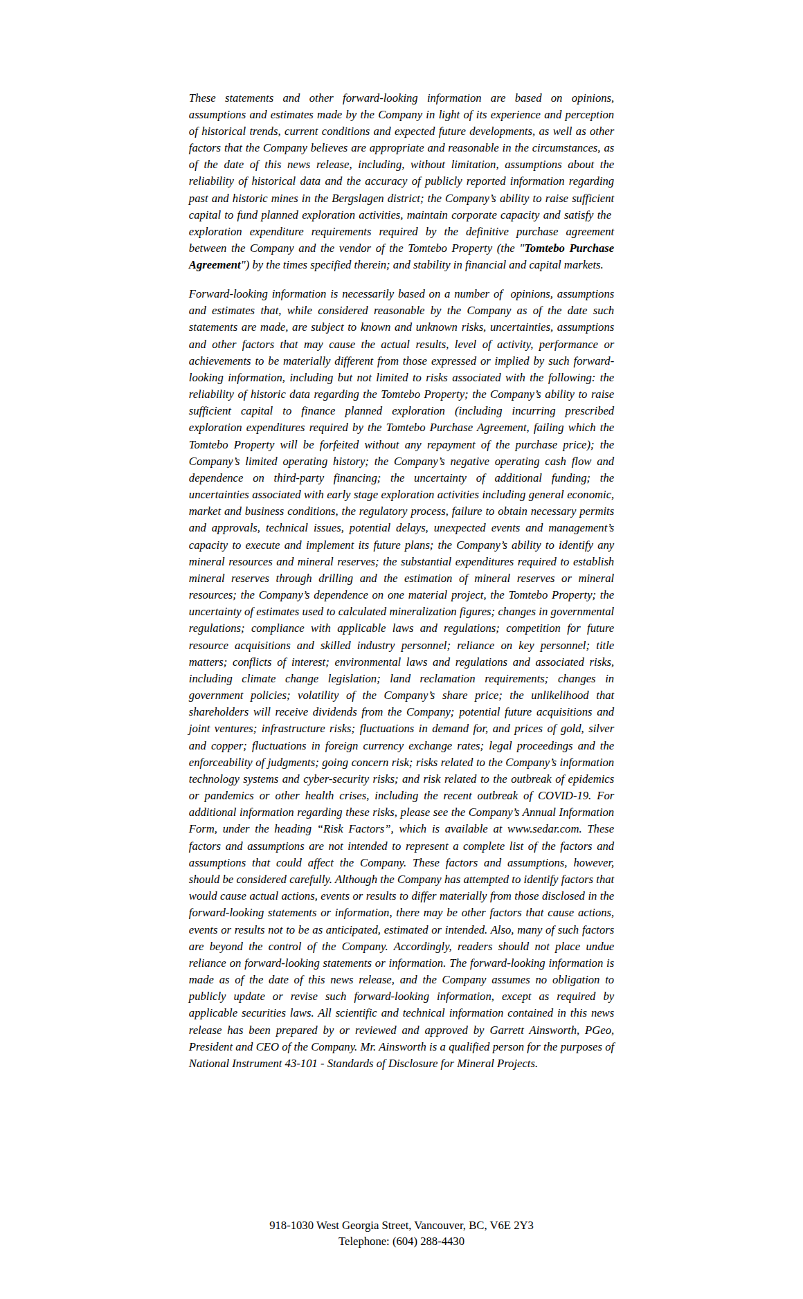These statements and other forward-looking information are based on opinions, assumptions and estimates made by the Company in light of its experience and perception of historical trends, current conditions and expected future developments, as well as other factors that the Company believes are appropriate and reasonable in the circumstances, as of the date of this news release, including, without limitation, assumptions about the reliability of historical data and the accuracy of publicly reported information regarding past and historic mines in the Bergslagen district; the Company’s ability to raise sufficient capital to fund planned exploration activities, maintain corporate capacity and satisfy the exploration expenditure requirements required by the definitive purchase agreement between the Company and the vendor of the Tomtebo Property (the "Tomtebo Purchase Agreement") by the times specified therein; and stability in financial and capital markets.
Forward-looking information is necessarily based on a number of opinions, assumptions and estimates that, while considered reasonable by the Company as of the date such statements are made, are subject to known and unknown risks, uncertainties, assumptions and other factors that may cause the actual results, level of activity, performance or achievements to be materially different from those expressed or implied by such forward-looking information, including but not limited to risks associated with the following: the reliability of historic data regarding the Tomtebo Property; the Company’s ability to raise sufficient capital to finance planned exploration (including incurring prescribed exploration expenditures required by the Tomtebo Purchase Agreement, failing which the Tomtebo Property will be forfeited without any repayment of the purchase price); the Company’s limited operating history; the Company’s negative operating cash flow and dependence on third-party financing; the uncertainty of additional funding; the uncertainties associated with early stage exploration activities including general economic, market and business conditions, the regulatory process, failure to obtain necessary permits and approvals, technical issues, potential delays, unexpected events and management’s capacity to execute and implement its future plans; the Company’s ability to identify any mineral resources and mineral reserves; the substantial expenditures required to establish mineral reserves through drilling and the estimation of mineral reserves or mineral resources; the Company’s dependence on one material project, the Tomtebo Property; the uncertainty of estimates used to calculated mineralization figures; changes in governmental regulations; compliance with applicable laws and regulations; competition for future resource acquisitions and skilled industry personnel; reliance on key personnel; title matters; conflicts of interest; environmental laws and regulations and associated risks, including climate change legislation; land reclamation requirements; changes in government policies; volatility of the Company’s share price; the unlikelihood that shareholders will receive dividends from the Company; potential future acquisitions and joint ventures; infrastructure risks; fluctuations in demand for, and prices of gold, silver and copper; fluctuations in foreign currency exchange rates; legal proceedings and the enforceability of judgments; going concern risk; risks related to the Company’s information technology systems and cyber-security risks; and risk related to the outbreak of epidemics or pandemics or other health crises, including the recent outbreak of COVID-19. For additional information regarding these risks, please see the Company’s Annual Information Form, under the heading “Risk Factors”, which is available at www.sedar.com. These factors and assumptions are not intended to represent a complete list of the factors and assumptions that could affect the Company. These factors and assumptions, however, should be considered carefully. Although the Company has attempted to identify factors that would cause actual actions, events or results to differ materially from those disclosed in the forward-looking statements or information, there may be other factors that cause actions, events or results not to be as anticipated, estimated or intended. Also, many of such factors are beyond the control of the Company. Accordingly, readers should not place undue reliance on forward-looking statements or information. The forward-looking information is made as of the date of this news release, and the Company assumes no obligation to publicly update or revise such forward-looking information, except as required by applicable securities laws. All scientific and technical information contained in this news release has been prepared by or reviewed and approved by Garrett Ainsworth, PGeo, President and CEO of the Company. Mr. Ainsworth is a qualified person for the purposes of National Instrument 43-101 - Standards of Disclosure for Mineral Projects.
918-1030 West Georgia Street, Vancouver, BC, V6E 2Y3
Telephone: (604) 288-4430